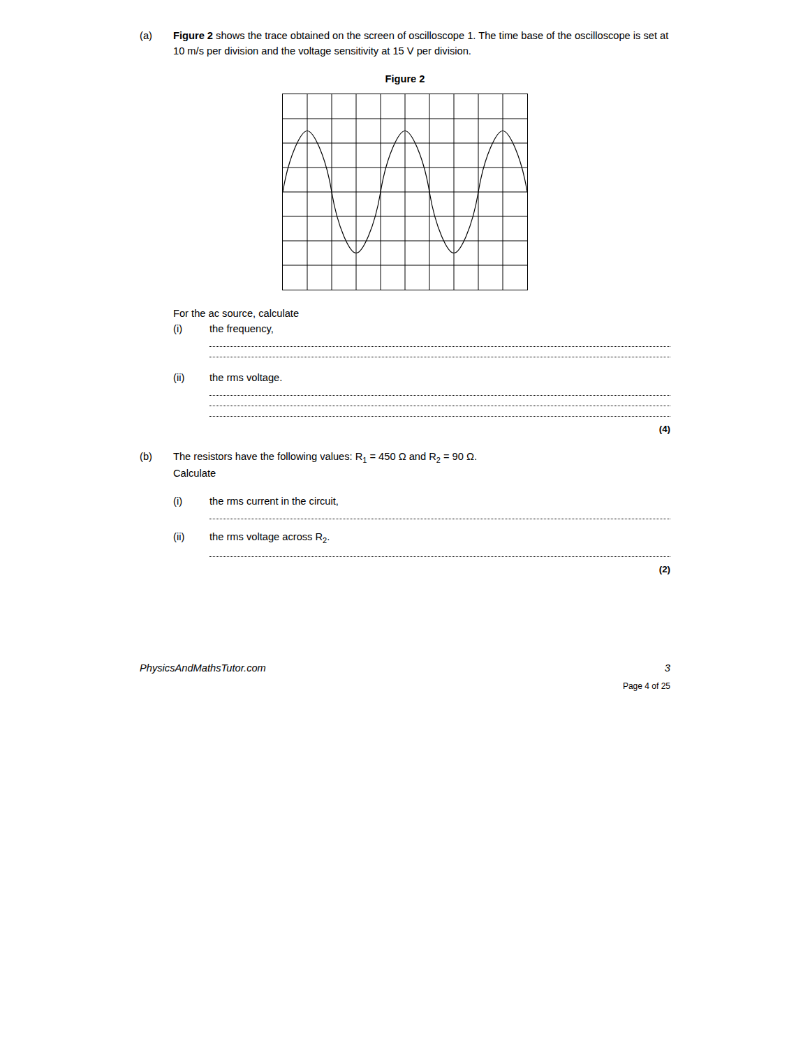(a)
Figure 2 shows the trace obtained on the screen of oscilloscope 1. The time base of the oscilloscope is set at 10 m/s per division and the voltage sensitivity at 15 V per division.
Figure 2
For the ac source, calculate
(i)
the frequency,
(ii)
the rms voltage.
(4)
(b)
The resistors have the following values: R1 = 450 Ω and R2 = 90 Ω.
Calculate
(i)
the rms current in the circuit,
(ii)
the rms voltage across R2.
(2)
PhysicsAndMathsTutor.com
3
Page 4 of 25